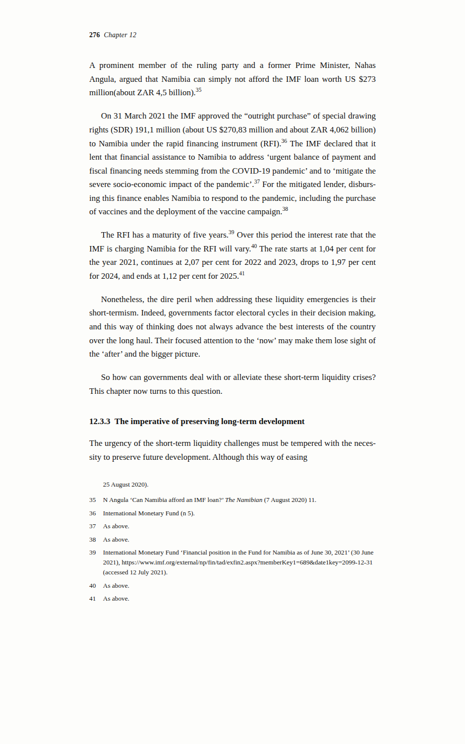276 Chapter 12
A prominent member of the ruling party and a former Prime Minister, Nahas Angula, argued that Namibia can simply not afford the IMF loan worth US $273 million(about ZAR 4,5 billion).35
On 31 March 2021 the IMF approved the “outright purchase” of special drawing rights (SDR) 191,1 million (about US $270,83 million and about ZAR 4,062 billion) to Namibia under the rapid financing instrument (RFI).36 The IMF declared that it lent that financial assistance to Namibia to address ‘urgent balance of payment and fiscal financing needs stemming from the COVID-19 pandemic’ and to ‘mitigate the severe socio-economic impact of the pandemic’.37 For the mitigated lender, disbursing this finance enables Namibia to respond to the pandemic, including the purchase of vaccines and the deployment of the vaccine campaign.38
The RFI has a maturity of five years.39 Over this period the interest rate that the IMF is charging Namibia for the RFI will vary.40 The rate starts at 1,04 per cent for the year 2021, continues at 2,07 per cent for 2022 and 2023, drops to 1,97 per cent for 2024, and ends at 1,12 per cent for 2025.41
Nonetheless, the dire peril when addressing these liquidity emergencies is their short-termism. Indeed, governments factor electoral cycles in their decision making, and this way of thinking does not always advance the best interests of the country over the long haul. Their focused attention to the ‘now’ may make them lose sight of the ‘after’ and the bigger picture.
So how can governments deal with or alleviate these short-term liquidity crises? This chapter now turns to this question.
12.3.3 The imperative of preserving long-term development
The urgency of the short-term liquidity challenges must be tempered with the necessity to preserve future development. Although this way of easing
25 August 2020).
N Angula ‘Can Namibia afford an IMF loan?’ The Namibian (7 August 2020) 11.
International Monetary Fund (n 5).
As above.
As above.
International Monetary Fund ‘Financial position in the Fund for Namibia as of June 30, 2021’ (30 June 2021), https://www.imf.org/external/np/fin/tad/exfin2.aspx?memberKey1=689&date1key=2099-12-31 (accessed 12 July 2021).
As above.
As above.